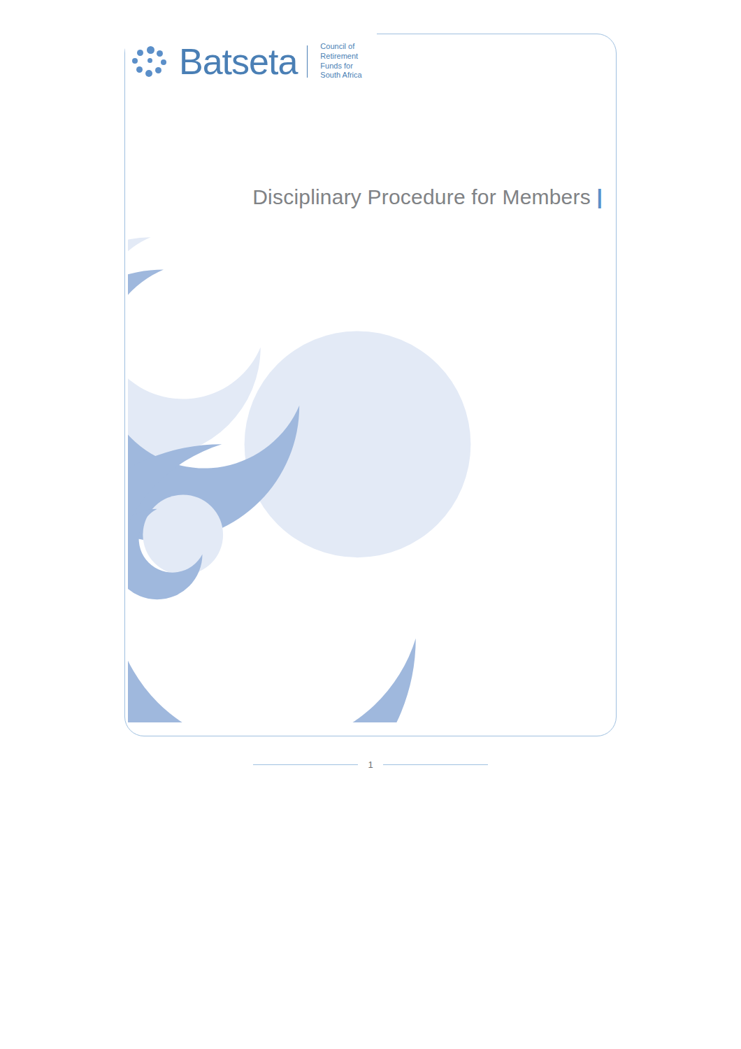Batseta
Council of
Retirement
Funds for
South Africa
Disciplinary Procedure for Members |
1